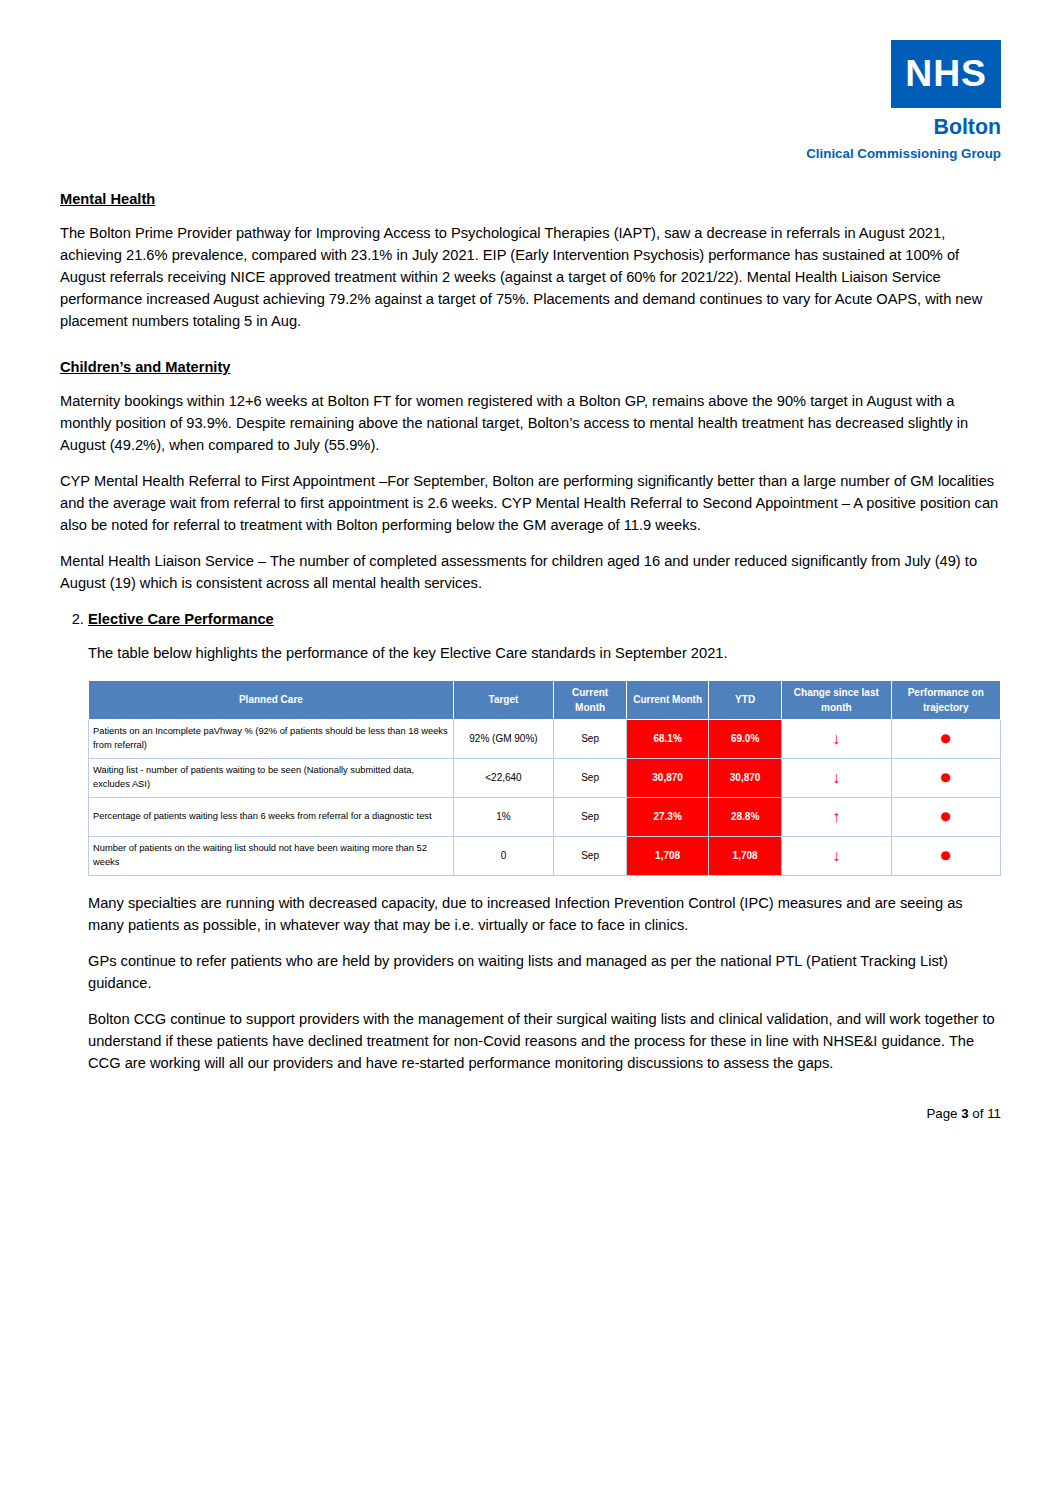NHS
Bolton
Clinical Commissioning Group
Mental Health
The Bolton Prime Provider pathway for Improving Access to Psychological Therapies (IAPT), saw a decrease in referrals in August 2021, achieving 21.6% prevalence, compared with 23.1% in July 2021. EIP (Early Intervention Psychosis) performance has sustained at 100% of August referrals receiving NICE approved treatment within 2 weeks (against a target of 60% for 2021/22). Mental Health Liaison Service performance increased August achieving 79.2% against a target of 75%. Placements and demand continues to vary for Acute OAPS, with new placement numbers totaling 5 in Aug.
Children’s and Maternity
Maternity bookings within 12+6 weeks at Bolton FT for women registered with a Bolton GP, remains above the 90% target in August with a monthly position of 93.9%. Despite remaining above the national target, Bolton’s access to mental health treatment has decreased slightly in August (49.2%), when compared to July (55.9%).
CYP Mental Health Referral to First Appointment –For September, Bolton are performing significantly better than a large number of GM localities and the average wait from referral to first appointment is 2.6 weeks. CYP Mental Health Referral to Second Appointment – A positive position can also be noted for referral to treatment with Bolton performing below the GM average of 11.9 weeks.
Mental Health Liaison Service – The number of completed assessments for children aged 16 and under reduced significantly from July (49) to August (19) which is consistent across all mental health services.
Elective Care Performance
The table below highlights the performance of the key Elective Care standards in September 2021.
| Planned Care | Target | Current Month | Current Month | YTD | Change since last month | Performance on trajectory |
| --- | --- | --- | --- | --- | --- | --- |
| Patients on an Incomplete paVhway % (92% of patients should be less than 18 weeks from referral) | 92% (GM 90%) | Sep | 68.1% | 69.0% | ↓ | ● |
| Waiting list - number of patients waiting to be seen (Nationally submitted data, excludes ASI) | <22,640 | Sep | 30,870 | 30,870 | ↓ | ● |
| Percentage of patients waiting less than 6 weeks from referral for a diagnostic test | 1% | Sep | 27.3% | 28.8% | ↑ | ● |
| Number of patients on the waiting list should not have been waiting more than 52 weeks | 0 | Sep | 1,708 | 1,708 | ↓ | ● |
Many specialties are running with decreased capacity, due to increased Infection Prevention Control (IPC) measures and are seeing as many patients as possible, in whatever way that may be i.e. virtually or face to face in clinics.
GPs continue to refer patients who are held by providers on waiting lists and managed as per the national PTL (Patient Tracking List) guidance.
Bolton CCG continue to support providers with the management of their surgical waiting lists and clinical validation, and will work together to understand if these patients have declined treatment for non-Covid reasons and the process for these in line with NHSE&I guidance. The CCG are working will all our providers and have re-started performance monitoring discussions to assess the gaps.
Page 3 of 11